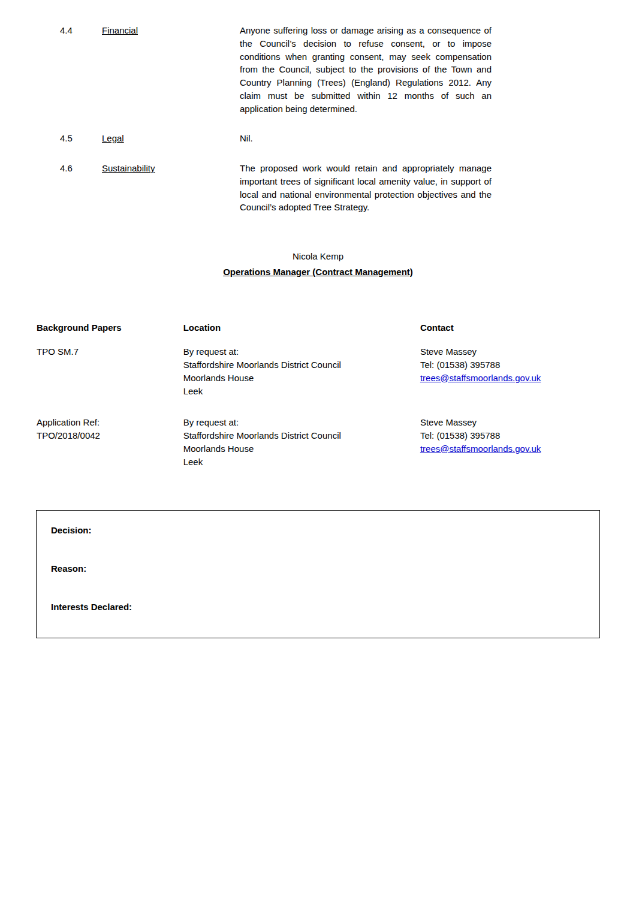4.4
Financial
Anyone suffering loss or damage arising as a consequence of the Council’s decision to refuse consent, or to impose conditions when granting consent, may seek compensation from the Council, subject to the provisions of the Town and Country Planning (Trees) (England) Regulations 2012. Any claim must be submitted within 12 months of such an application being determined.
4.5
Legal
Nil.
4.6
Sustainability
The proposed work would retain and appropriately manage important trees of significant local amenity value, in support of local and national environmental protection objectives and the Council’s adopted Tree Strategy.
Nicola Kemp
Operations Manager (Contract Management)
| Background Papers | Location | Contact |
| --- | --- | --- |
| TPO SM.7 | By request at: Staffordshire Moorlands District Council Moorlands House Leek | Steve Massey Tel: (01538) 395788 trees@staffsmoorlands.gov.uk |
| Application Ref: TPO/2018/0042 | By request at: Staffordshire Moorlands District Council Moorlands House Leek | Steve Massey Tel: (01538) 395788 trees@staffsmoorlands.gov.uk |
Decision:
Reason:
Interests Declared: